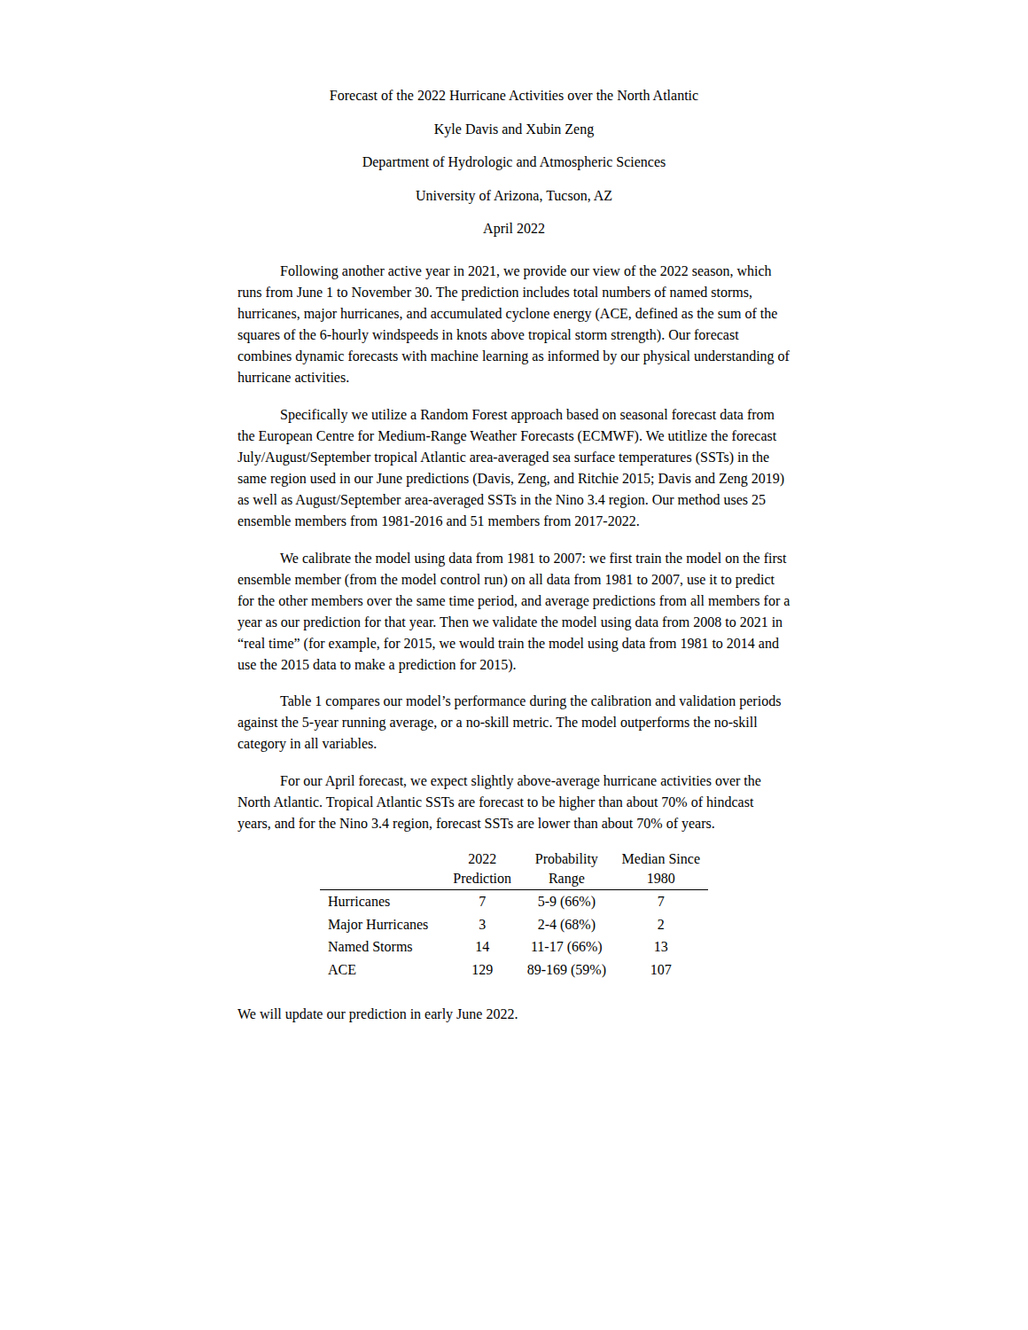Forecast of the 2022 Hurricane Activities over the North Atlantic
Kyle Davis and Xubin Zeng
Department of Hydrologic and Atmospheric Sciences
University of Arizona, Tucson, AZ
April 2022
Following another active year in 2021, we provide our view of the 2022 season, which runs from June 1 to November 30. The prediction includes total numbers of named storms, hurricanes, major hurricanes, and accumulated cyclone energy (ACE, defined as the sum of the squares of the 6-hourly windspeeds in knots above tropical storm strength). Our forecast combines dynamic forecasts with machine learning as informed by our physical understanding of hurricane activities.
Specifically we utilize a Random Forest approach based on seasonal forecast data from the European Centre for Medium-Range Weather Forecasts (ECMWF). We utitlize the forecast July/August/September tropical Atlantic area-averaged sea surface temperatures (SSTs) in the same region used in our June predictions (Davis, Zeng, and Ritchie 2015; Davis and Zeng 2019) as well as August/September area-averaged SSTs in the Nino 3.4 region. Our method uses 25 ensemble members from 1981-2016 and 51 members from 2017-2022.
We calibrate the model using data from 1981 to 2007: we first train the model on the first ensemble member (from the model control run) on all data from 1981 to 2007, use it to predict for the other members over the same time period, and average predictions from all members for a year as our prediction for that year. Then we validate the model using data from 2008 to 2021 in “real time” (for example, for 2015, we would train the model using data from 1981 to 2014 and use the 2015 data to make a prediction for 2015).
Table 1 compares our model’s performance during the calibration and validation periods against the 5-year running average, or a no-skill metric. The model outperforms the no-skill category in all variables.
For our April forecast, we expect slightly above-average hurricane activities over the North Atlantic. Tropical Atlantic SSTs are forecast to be higher than about 70% of hindcast years, and for the Nino 3.4 region, forecast SSTs are lower than about 70% of years.
| | 2022 | Probability | Median Since |
| --- | --- | --- | --- |
| | Prediction | Range | 1980 |
| Hurricanes | 7 | 5-9 (66%) | 7 |
| Major Hurricanes | 3 | 2-4 (68%) | 2 |
| Named Storms | 14 | 11-17 (66%) | 13 |
| ACE | 129 | 89-169 (59%) | 107 |
We will update our prediction in early June 2022.